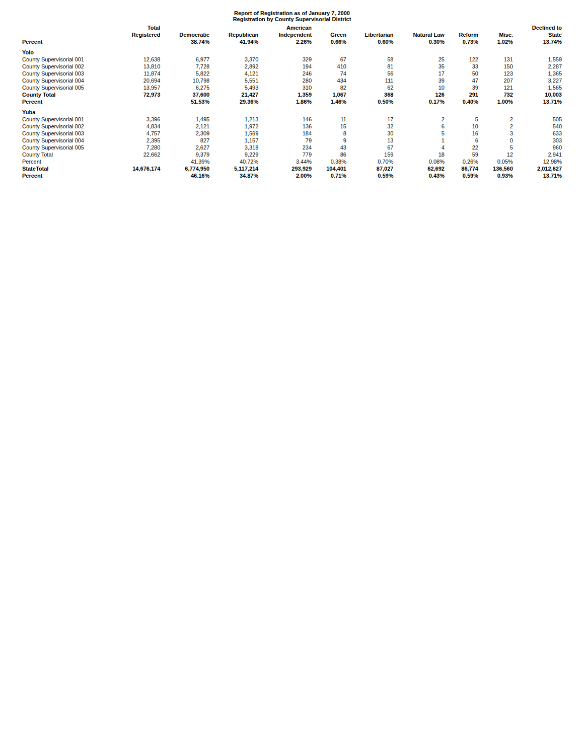Report of Registration as of January 7, 2000
Registration by County Supervisorial District
| | Total | | | American | | | | | | Declined to |
| --- | --- | --- | --- | --- | --- | --- | --- | --- | --- | --- |
| | Registered | Democratic | Republican | Independent | Green | Libertarian | Natural Law | Reform | Misc. | State |
| Percent | | 38.74% | 41.94% | 2.26% | 0.66% | 0.60% | 0.30% | 0.73% | 1.02% | 13.74% |
| Yolo |
| County Supervisorial 001 | 12,638 | 6,977 | 3,370 | 329 | 67 | 58 | 25 | 122 | 131 | 1,559 |
| County Supervisorial 002 | 13,810 | 7,728 | 2,892 | 194 | 410 | 81 | 35 | 33 | 150 | 2,287 |
| County Supervisorial 003 | 11,874 | 5,822 | 4,121 | 246 | 74 | 56 | 17 | 50 | 123 | 1,365 |
| County Supervisorial 004 | 20,694 | 10,798 | 5,551 | 280 | 434 | 111 | 39 | 47 | 207 | 3,227 |
| County Supervisorial 005 | 13,957 | 6,275 | 5,493 | 310 | 82 | 62 | 10 | 39 | 121 | 1,565 |
| County Total | 72,973 | 37,600 | 21,427 | 1,359 | 1,067 | 368 | 126 | 291 | 732 | 10,003 |
| Percent | | 51.53% | 29.36% | 1.86% | 1.46% | 0.50% | 0.17% | 0.40% | 1.00% | 13.71% |
| Yuba |
| County Supervisorial 001 | 3,396 | 1,495 | 1,213 | 146 | 11 | 17 | 2 | 5 | 2 | 505 |
| County Supervisorial 002 | 4,834 | 2,121 | 1,972 | 136 | 15 | 32 | 6 | 10 | 2 | 540 |
| County Supervisorial 003 | 4,757 | 2,309 | 1,569 | 184 | 8 | 30 | 5 | 16 | 3 | 633 |
| County Supervisorial 004 | 2,395 | 827 | 1,157 | 79 | 9 | 13 | 1 | 6 | 0 | 303 |
| County Supervisorial 005 | 7,280 | 2,627 | 3,318 | 234 | 43 | 67 | 4 | 22 | 5 | 960 |
| County Total | 22,662 | 9,379 | 9,229 | 779 | 86 | 159 | 18 | 59 | 12 | 2,941 |
| Percent | | 41.39% | 40.72% | 3.44% | 0.38% | 0.70% | 0.08% | 0.26% | 0.05% | 12.98% |
| StateTotal | 14,676,174 | 6,774,950 | 5,117,214 | 293,929 | 104,401 | 87,027 | 62,692 | 86,774 | 136,560 | 2,012,627 |
| Percent | | 46.16% | 34.87% | 2.00% | 0.71% | 0.59% | 0.43% | 0.59% | 0.93% | 13.71% |